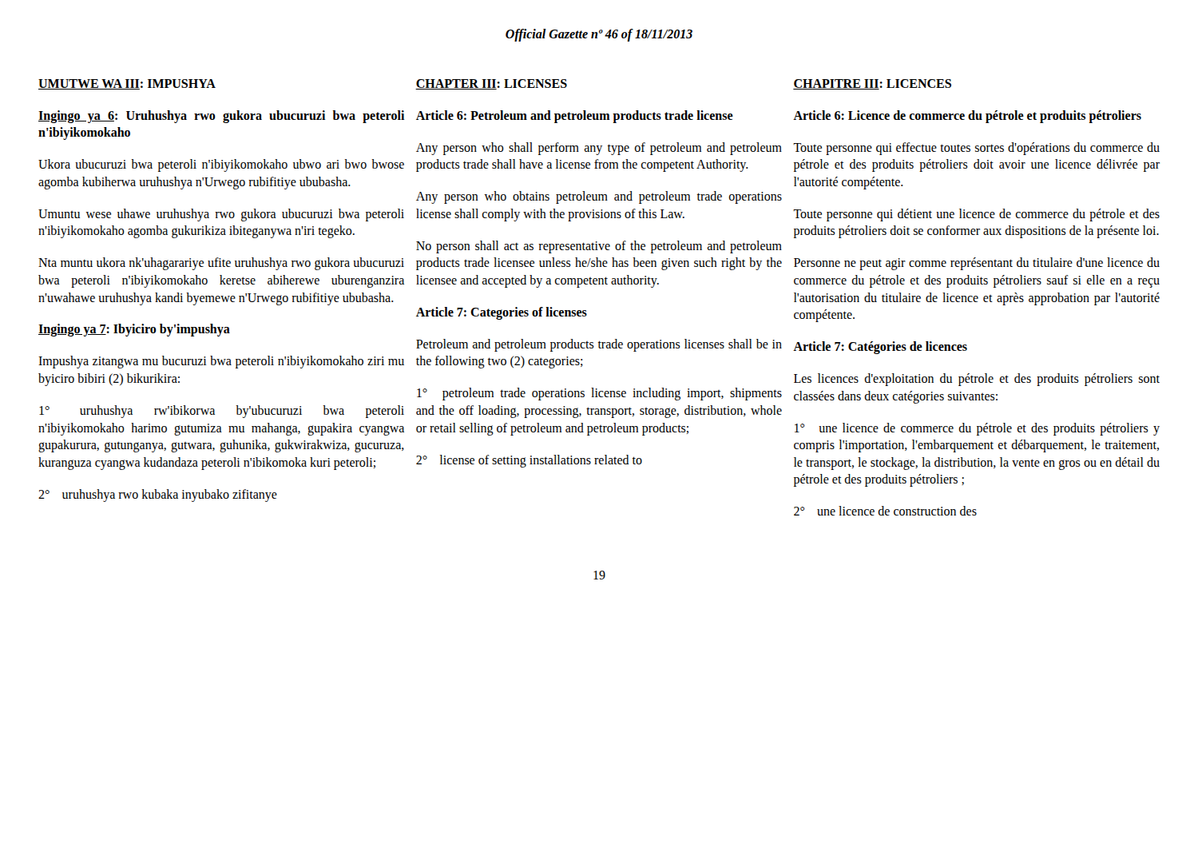Official Gazette nº 46 of 18/11/2013
| UMUTWE WA III : IMPUSHYA Ingingo ya 6 : Uruhushya rwo gukora ubucuruzi bwa peteroli n'ibiyikomokaho Ukora ubucuruzi bwa peteroli n'ibiyikomokaho ubwo ari bwo bwose agomba kubiherwa uruhushya n'Urwego rubifitiye ububasha. Umuntu wese uhawe uruhushya rwo gukora ubucuruzi bwa peteroli n'ibiyikomokaho agomba gukurikiza ibiteganywa n'iri tegeko. Nta muntu ukora nk'uhagarariye ufite uruhushya rwo gukora ubucuruzi bwa peteroli n'ibiyikomokaho keretse abiherewe uburenganzira n'uwahawe uruhushya kandi byemewe n'Urwego rubifitiye ububasha. Ingingo ya 7 : Ibyiciro by'impushya Impushya zitangwa mu bucuruzi bwa peteroli n'ibiyikomokaho ziri mu byiciro bibiri (2) bikurikira: 1° uruhushya rw'ibikorwa by'ubucuruzi bwa peteroli n'ibiyikomokaho harimo gutumiza mu mahanga, gupakira cyangwa gupakurura, gutunganya, gutwara, guhunika, gukwirakwiza, gucuruza, kuranguza cyangwa kudandaza peteroli n'ibikomoka kuri peteroli; 2° uruhushya rwo kubaka inyubako zifitanye | CHAPTER III : LICENSES Article 6: Petroleum and petroleum products trade license Any person who shall perform any type of petroleum and petroleum products trade shall have a license from the competent Authority. Any person who obtains petroleum and petroleum trade operations license shall comply with the provisions of this Law. No person shall act as representative of the petroleum and petroleum products trade licensee unless he/she has been given such right by the licensee and accepted by a competent authority. Article 7: Categories of licenses Petroleum and petroleum products trade operations licenses shall be in the following two (2) categories; 1° petroleum trade operations license including import, shipments and the off loading, processing, transport, storage, distribution, whole or retail selling of petroleum and petroleum products; 2° license of setting installations related to | CHAPITRE III : LICENCES Article 6: Licence de commerce du pétrole et produits pétroliers Toute personne qui effectue toutes sortes d'opérations du commerce du pétrole et des produits pétroliers doit avoir une licence délivrée par l'autorité compétente. Toute personne qui détient une licence de commerce du pétrole et des produits pétroliers doit se conformer aux dispositions de la présente loi. Personne ne peut agir comme représentant du titulaire d'une licence du commerce du pétrole et des produits pétroliers sauf si elle en a reçu l'autorisation du titulaire de licence et après approbation par l'autorité compétente. Article 7: Catégories de licences Les licences d'exploitation du pétrole et des produits pétroliers sont classées dans deux catégories suivantes: 1° une licence de commerce du pétrole et des produits pétroliers y compris l'importation, l'embarquement et débarquement, le traitement, le transport, le stockage, la distribution, la vente en gros ou en détail du pétrole et des produits pétroliers ; 2° une licence de construction des |
19